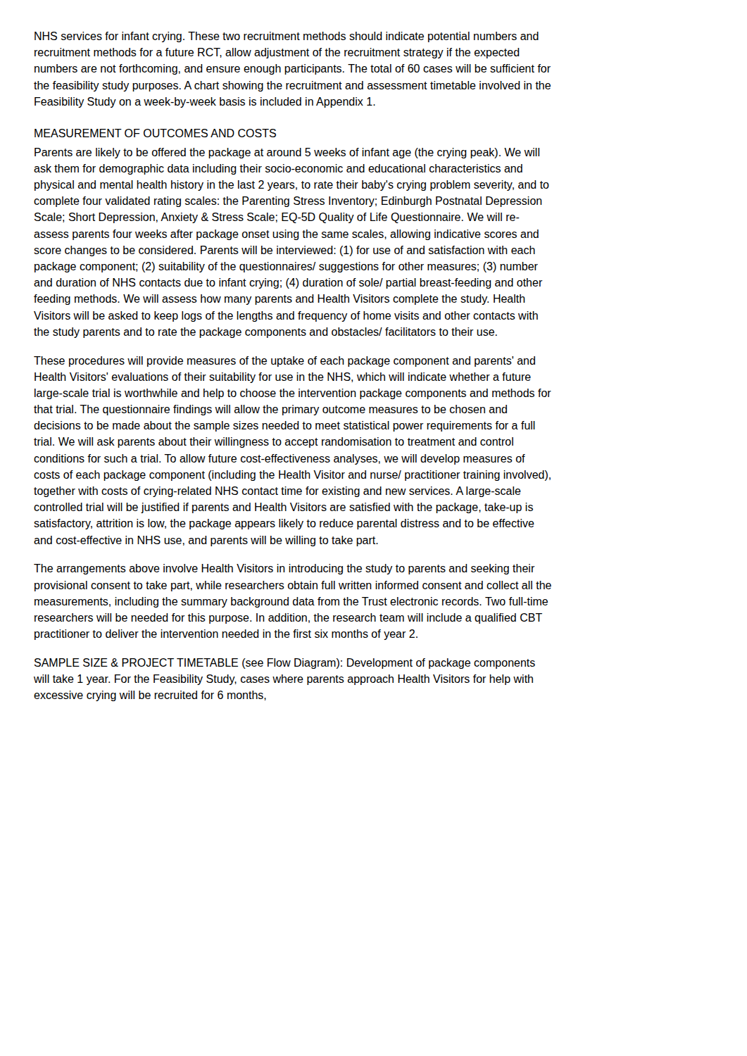NHS services for infant crying. These two recruitment methods should indicate potential numbers and recruitment methods for a future RCT, allow adjustment of the recruitment strategy if the expected numbers are not forthcoming, and ensure enough participants. The total of 60 cases will be sufficient for the feasibility study purposes. A chart showing the recruitment and assessment timetable involved in the Feasibility Study on a week-by-week basis is included in Appendix 1.
Measurement of outcomes and costs
Parents are likely to be offered the package at around 5 weeks of infant age (the crying peak). We will ask them for demographic data including their socio-economic and educational characteristics and physical and mental health history in the last 2 years, to rate their baby's crying problem severity, and to complete four validated rating scales: the Parenting Stress Inventory; Edinburgh Postnatal Depression Scale; Short Depression, Anxiety & Stress Scale; EQ-5D Quality of Life Questionnaire. We will re-assess parents four weeks after package onset using the same scales, allowing indicative scores and score changes to be considered. Parents will be interviewed: (1) for use of and satisfaction with each package component; (2) suitability of the questionnaires/ suggestions for other measures; (3) number and duration of NHS contacts due to infant crying; (4) duration of sole/ partial breast-feeding and other feeding methods. We will assess how many parents and Health Visitors complete the study. Health Visitors will be asked to keep logs of the lengths and frequency of home visits and other contacts with the study parents and to rate the package components and obstacles/ facilitators to their use.
These procedures will provide measures of the uptake of each package component and parents' and Health Visitors' evaluations of their suitability for use in the NHS, which will indicate whether a future large-scale trial is worthwhile and help to choose the intervention package components and methods for that trial. The questionnaire findings will allow the primary outcome measures to be chosen and decisions to be made about the sample sizes needed to meet statistical power requirements for a full trial. We will ask parents about their willingness to accept randomisation to treatment and control conditions for such a trial. To allow future cost-effectiveness analyses, we will develop measures of costs of each package component (including the Health Visitor and nurse/ practitioner training involved), together with costs of crying-related NHS contact time for existing and new services. A large-scale controlled trial will be justified if parents and Health Visitors are satisfied with the package, take-up is satisfactory, attrition is low, the package appears likely to reduce parental distress and to be effective and cost-effective in NHS use, and parents will be willing to take part.
The arrangements above involve Health Visitors in introducing the study to parents and seeking their provisional consent to take part, while researchers obtain full written informed consent and collect all the measurements, including the summary background data from the Trust electronic records. Two full-time researchers will be needed for this purpose. In addition, the research team will include a qualified CBT practitioner to deliver the intervention needed in the first six months of year 2.
SAMPLE SIZE & PROJECT TIMETABLE (see Flow Diagram): Development of package components will take 1 year. For the Feasibility Study, cases where parents approach Health Visitors for help with excessive crying will be recruited for 6 months,